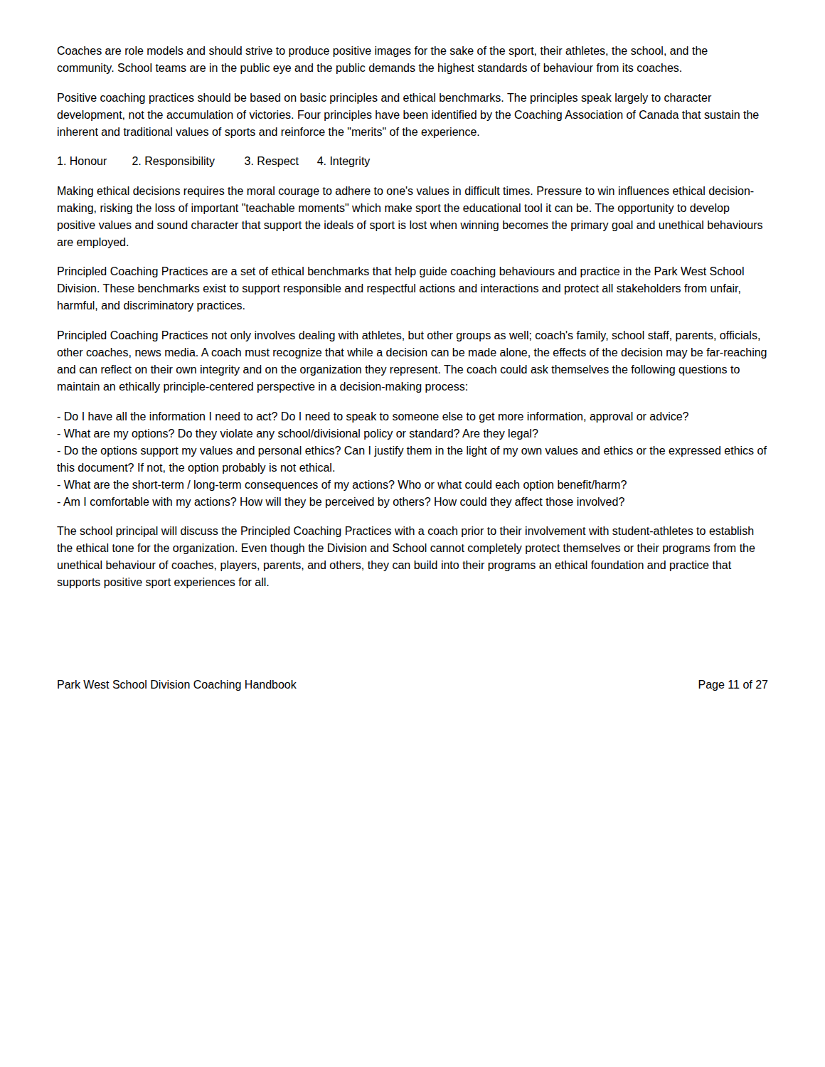Coaches are role models and should strive to produce positive images for the sake of the sport, their athletes, the school, and the community. School teams are in the public eye and the public demands the highest standards of behaviour from its coaches.
Positive coaching practices should be based on basic principles and ethical benchmarks. The principles speak largely to character development, not the accumulation of victories. Four principles have been identified by the Coaching Association of Canada that sustain the inherent and traditional values of sports and reinforce the "merits" of the experience.
1. Honour 2. Responsibility 3. Respect 4. Integrity
Making ethical decisions requires the moral courage to adhere to one's values in difficult times. Pressure to win influences ethical decision-making, risking the loss of important "teachable moments" which make sport the educational tool it can be. The opportunity to develop positive values and sound character that support the ideals of sport is lost when winning becomes the primary goal and unethical behaviours are employed.
Principled Coaching Practices are a set of ethical benchmarks that help guide coaching behaviours and practice in the Park West School Division. These benchmarks exist to support responsible and respectful actions and interactions and protect all stakeholders from unfair, harmful, and discriminatory practices.
Principled Coaching Practices not only involves dealing with athletes, but other groups as well; coach's family, school staff, parents, officials, other coaches, news media. A coach must recognize that while a decision can be made alone, the effects of the decision may be far-reaching and can reflect on their own integrity and on the organization they represent. The coach could ask themselves the following questions to maintain an ethically principle-centered perspective in a decision-making process:
Do I have all the information I need to act? Do I need to speak to someone else to get more information, approval or advice?
What are my options? Do they violate any school/divisional policy or standard? Are they legal?
Do the options support my values and personal ethics? Can I justify them in the light of my own values and ethics or the expressed ethics of this document? If not, the option probably is not ethical.
What are the short-term / long-term consequences of my actions? Who or what could each option benefit/harm?
Am I comfortable with my actions? How will they be perceived by others? How could they affect those involved?
The school principal will discuss the Principled Coaching Practices with a coach prior to their involvement with student-athletes to establish the ethical tone for the organization. Even though the Division and School cannot completely protect themselves or their programs from the unethical behaviour of coaches, players, parents, and others, they can build into their programs an ethical foundation and practice that supports positive sport experiences for all.
Park West School Division Coaching Handbook Page 11 of 27